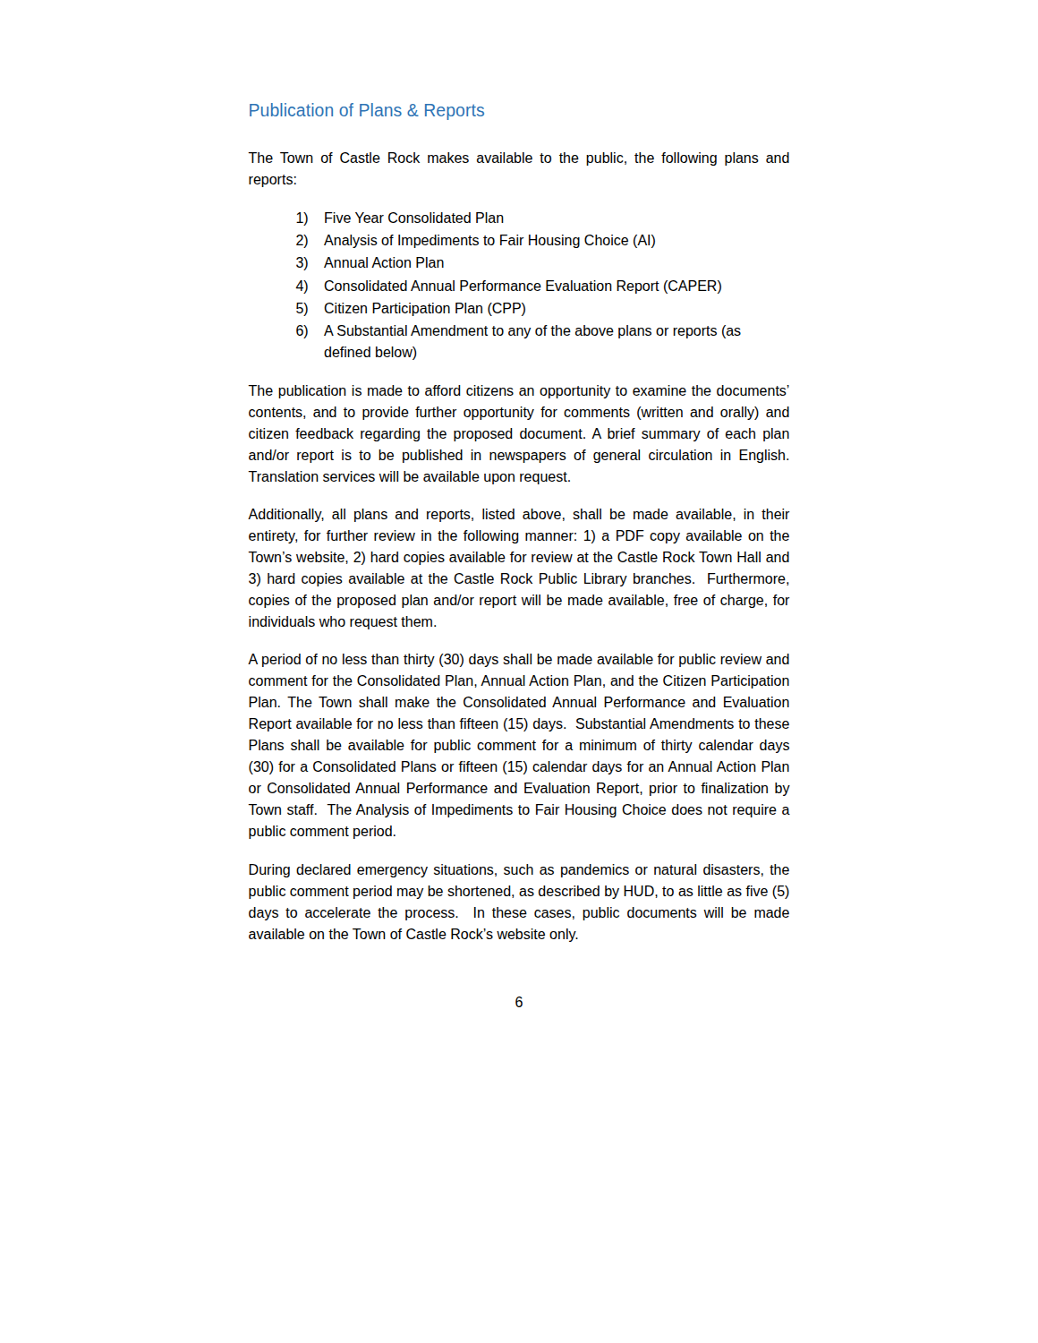Publication of Plans & Reports
The Town of Castle Rock makes available to the public, the following plans and reports:
Five Year Consolidated Plan
Analysis of Impediments to Fair Housing Choice (AI)
Annual Action Plan
Consolidated Annual Performance Evaluation Report (CAPER)
Citizen Participation Plan (CPP)
A Substantial Amendment to any of the above plans or reports (as defined below)
The publication is made to afford citizens an opportunity to examine the documents’ contents, and to provide further opportunity for comments (written and orally) and citizen feedback regarding the proposed document. A brief summary of each plan and/or report is to be published in newspapers of general circulation in English. Translation services will be available upon request.
Additionally, all plans and reports, listed above, shall be made available, in their entirety, for further review in the following manner: 1) a PDF copy available on the Town’s website, 2) hard copies available for review at the Castle Rock Town Hall and 3) hard copies available at the Castle Rock Public Library branches. Furthermore, copies of the proposed plan and/or report will be made available, free of charge, for individuals who request them.
A period of no less than thirty (30) days shall be made available for public review and comment for the Consolidated Plan, Annual Action Plan, and the Citizen Participation Plan. The Town shall make the Consolidated Annual Performance and Evaluation Report available for no less than fifteen (15) days. Substantial Amendments to these Plans shall be available for public comment for a minimum of thirty calendar days (30) for a Consolidated Plans or fifteen (15) calendar days for an Annual Action Plan or Consolidated Annual Performance and Evaluation Report, prior to finalization by Town staff. The Analysis of Impediments to Fair Housing Choice does not require a public comment period.
During declared emergency situations, such as pandemics or natural disasters, the public comment period may be shortened, as described by HUD, to as little as five (5) days to accelerate the process. In these cases, public documents will be made available on the Town of Castle Rock’s website only.
6